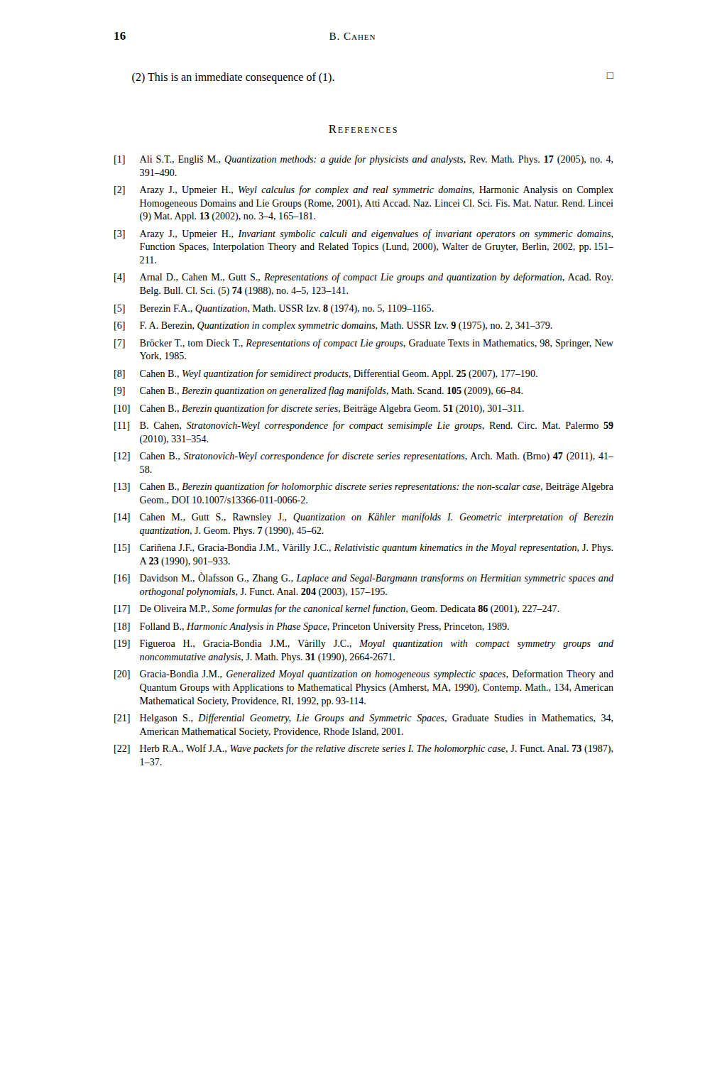16 B. Cahen
□ (2) This is an immediate consequence of (1).
References
[1] Ali S.T., Engliš M., Quantization methods: a guide for physicists and analysts, Rev. Math. Phys. 17 (2005), no. 4, 391–490.
[2] Arazy J., Upmeier H., Weyl calculus for complex and real symmetric domains, Harmonic Analysis on Complex Homogeneous Domains and Lie Groups (Rome, 2001), Atti Accad. Naz. Lincei Cl. Sci. Fis. Mat. Natur. Rend. Lincei (9) Mat. Appl. 13 (2002), no. 3–4, 165–181.
[3] Arazy J., Upmeier H., Invariant symbolic calculi and eigenvalues of invariant operators on symmeric domains, Function Spaces, Interpolation Theory and Related Topics (Lund, 2000), Walter de Gruyter, Berlin, 2002, pp. 151–211.
[4] Arnal D., Cahen M., Gutt S., Representations of compact Lie groups and quantization by deformation, Acad. Roy. Belg. Bull. Cl. Sci. (5) 74 (1988), no. 4–5, 123–141.
[5] Berezin F.A., Quantization, Math. USSR Izv. 8 (1974), no. 5, 1109–1165.
[6] F. A. Berezin, Quantization in complex symmetric domains, Math. USSR Izv. 9 (1975), no. 2, 341–379.
[7] Bröcker T., tom Dieck T., Representations of compact Lie groups, Graduate Texts in Mathematics, 98, Springer, New York, 1985.
[8] Cahen B., Weyl quantization for semidirect products, Differential Geom. Appl. 25 (2007), 177–190.
[9] Cahen B., Berezin quantization on generalized flag manifolds, Math. Scand. 105 (2009), 66–84.
[10] Cahen B., Berezin quantization for discrete series, Beiträge Algebra Geom. 51 (2010), 301–311.
[11] B. Cahen, Stratonovich-Weyl correspondence for compact semisimple Lie groups, Rend. Circ. Mat. Palermo 59 (2010), 331–354.
[12] Cahen B., Stratonovich-Weyl correspondence for discrete series representations, Arch. Math. (Brno) 47 (2011), 41–58.
[13] Cahen B., Berezin quantization for holomorphic discrete series representations: the non-scalar case, Beiträge Algebra Geom., DOI 10.1007/s13366-011-0066-2.
[14] Cahen M., Gutt S., Rawnsley J., Quantization on Kähler manifolds I. Geometric interpretation of Berezin quantization, J. Geom. Phys. 7 (1990), 45–62.
[15] Cariñena J.F., Gracia-Bondìa J.M., Vàrilly J.C., Relativistic quantum kinematics in the Moyal representation, J. Phys. A 23 (1990), 901–933.
[16] Davidson M., Òlafsson G., Zhang G., Laplace and Segal-Bargmann transforms on Hermitian symmetric spaces and orthogonal polynomials, J. Funct. Anal. 204 (2003), 157–195.
[17] De Oliveira M.P., Some formulas for the canonical kernel function, Geom. Dedicata 86 (2001), 227–247.
[18] Folland B., Harmonic Analysis in Phase Space, Princeton University Press, Princeton, 1989.
[19] Figueroa H., Gracia-Bondìa J.M., Vàrilly J.C., Moyal quantization with compact symmetry groups and noncommutative analysis, J. Math. Phys. 31 (1990), 2664-2671.
[20] Gracia-Bondìa J.M., Generalized Moyal quantization on homogeneous symplectic spaces, Deformation Theory and Quantum Groups with Applications to Mathematical Physics (Amherst, MA, 1990), Contemp. Math., 134, American Mathematical Society, Providence, RI, 1992, pp. 93-114.
[21] Helgason S., Differential Geometry, Lie Groups and Symmetric Spaces, Graduate Studies in Mathematics, 34, American Mathematical Society, Providence, Rhode Island, 2001.
[22] Herb R.A., Wolf J.A., Wave packets for the relative discrete series I. The holomorphic case, J. Funct. Anal. 73 (1987), 1–37.